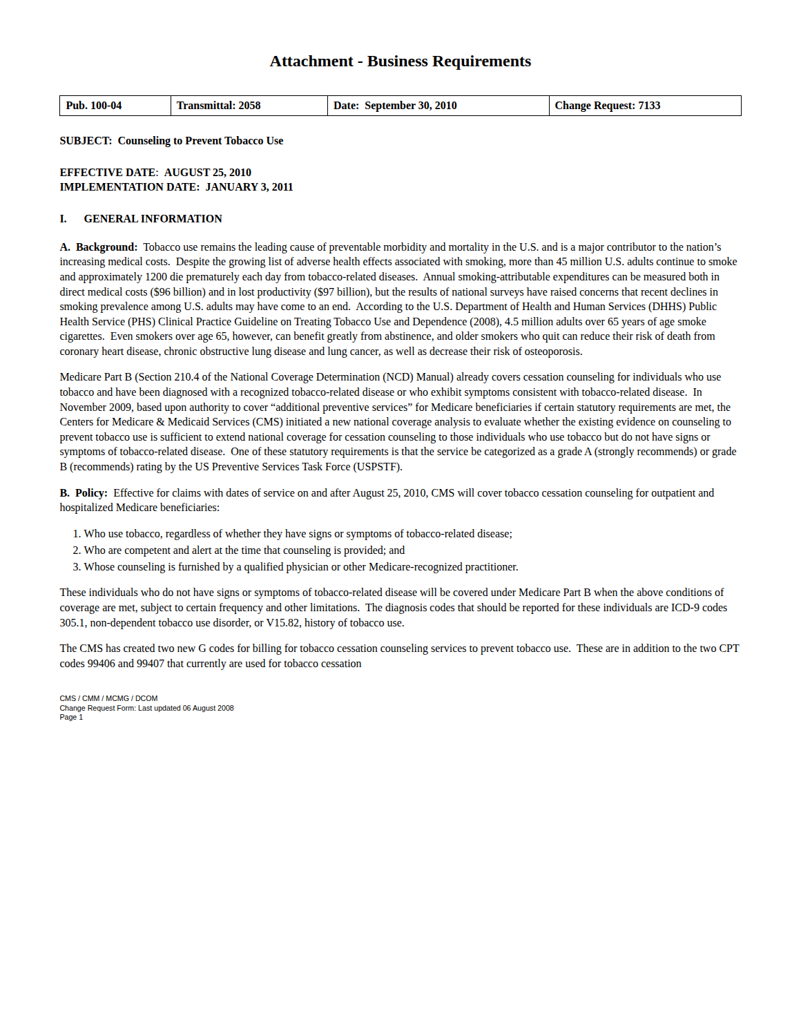Attachment - Business Requirements
| Pub. 100-04 | Transmittal: 2058 | Date: September 30, 2010 | Change Request: 7133 |
SUBJECT: Counseling to Prevent Tobacco Use
EFFECTIVE DATE: AUGUST 25, 2010 IMPLEMENTATION DATE: JANUARY 3, 2011
I. GENERAL INFORMATION
A. Background: Tobacco use remains the leading cause of preventable morbidity and mortality in the U.S. and is a major contributor to the nation’s increasing medical costs. Despite the growing list of adverse health effects associated with smoking, more than 45 million U.S. adults continue to smoke and approximately 1200 die prematurely each day from tobacco-related diseases. Annual smoking-attributable expenditures can be measured both in direct medical costs ($96 billion) and in lost productivity ($97 billion), but the results of national surveys have raised concerns that recent declines in smoking prevalence among U.S. adults may have come to an end. According to the U.S. Department of Health and Human Services (DHHS) Public Health Service (PHS) Clinical Practice Guideline on Treating Tobacco Use and Dependence (2008), 4.5 million adults over 65 years of age smoke cigarettes. Even smokers over age 65, however, can benefit greatly from abstinence, and older smokers who quit can reduce their risk of death from coronary heart disease, chronic obstructive lung disease and lung cancer, as well as decrease their risk of osteoporosis.
Medicare Part B (Section 210.4 of the National Coverage Determination (NCD) Manual) already covers cessation counseling for individuals who use tobacco and have been diagnosed with a recognized tobacco-related disease or who exhibit symptoms consistent with tobacco-related disease. In November 2009, based upon authority to cover “additional preventive services” for Medicare beneficiaries if certain statutory requirements are met, the Centers for Medicare & Medicaid Services (CMS) initiated a new national coverage analysis to evaluate whether the existing evidence on counseling to prevent tobacco use is sufficient to extend national coverage for cessation counseling to those individuals who use tobacco but do not have signs or symptoms of tobacco-related disease. One of these statutory requirements is that the service be categorized as a grade A (strongly recommends) or grade B (recommends) rating by the US Preventive Services Task Force (USPSTF).
B. Policy: Effective for claims with dates of service on and after August 25, 2010, CMS will cover tobacco cessation counseling for outpatient and hospitalized Medicare beneficiaries:
Who use tobacco, regardless of whether they have signs or symptoms of tobacco-related disease;
Who are competent and alert at the time that counseling is provided; and
Whose counseling is furnished by a qualified physician or other Medicare-recognized practitioner.
These individuals who do not have signs or symptoms of tobacco-related disease will be covered under Medicare Part B when the above conditions of coverage are met, subject to certain frequency and other limitations. The diagnosis codes that should be reported for these individuals are ICD-9 codes 305.1, non-dependent tobacco use disorder, or V15.82, history of tobacco use.
The CMS has created two new G codes for billing for tobacco cessation counseling services to prevent tobacco use. These are in addition to the two CPT codes 99406 and 99407 that currently are used for tobacco cessation
CMS / CMM / MCMG / DCOM
Change Request Form: Last updated 06 August 2008
Page 1